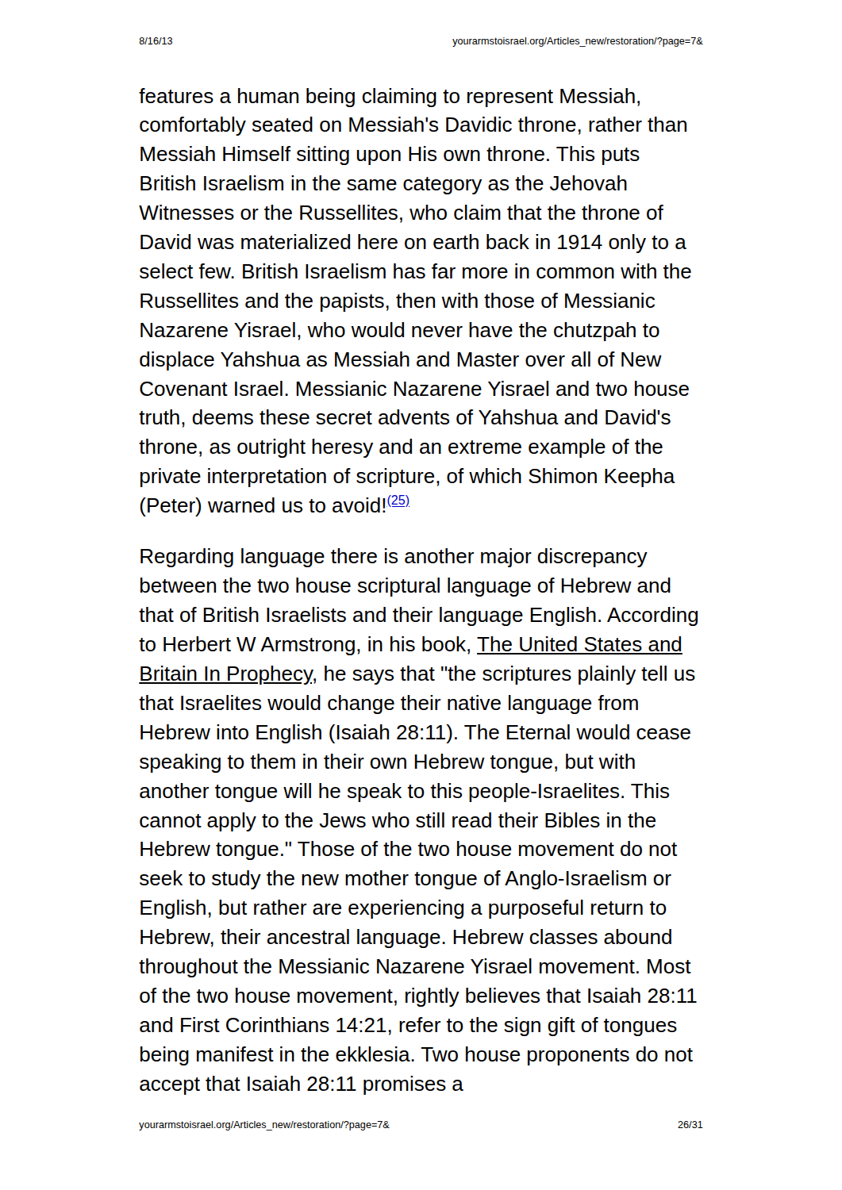8/16/13 yourarmstoisrael.org/Articles_new/restoration/?page=7&
features a human being claiming to represent Messiah, comfortably seated on Messiah's Davidic throne, rather than Messiah Himself sitting upon His own throne. This puts British Israelism in the same category as the Jehovah Witnesses or the Russellites, who claim that the throne of David was materialized here on earth back in 1914 only to a select few. British Israelism has far more in common with the Russellites and the papists, then with those of Messianic Nazarene Yisrael, who would never have the chutzpah to displace Yahshua as Messiah and Master over all of New Covenant Israel. Messianic Nazarene Yisrael and two house truth, deems these secret advents of Yahshua and David's throne, as outright heresy and an extreme example of the private interpretation of scripture, of which Shimon Keepha (Peter) warned us to avoid!(25)
Regarding language there is another major discrepancy between the two house scriptural language of Hebrew and that of British Israelists and their language English. According to Herbert W Armstrong, in his book, The United States and Britain In Prophecy, he says that "the scriptures plainly tell us that Israelites would change their native language from Hebrew into English (Isaiah 28:11). The Eternal would cease speaking to them in their own Hebrew tongue, but with another tongue will he speak to this people-Israelites. This cannot apply to the Jews who still read their Bibles in the Hebrew tongue." Those of the two house movement do not seek to study the new mother tongue of Anglo-Israelism or English, but rather are experiencing a purposeful return to Hebrew, their ancestral language. Hebrew classes abound throughout the Messianic Nazarene Yisrael movement. Most of the two house movement, rightly believes that Isaiah 28:11 and First Corinthians 14:21, refer to the sign gift of tongues being manifest in the ekklesia. Two house proponents do not accept that Isaiah 28:11 promises a
yourarmstoisrael.org/Articles_new/restoration/?page=7& 26/31